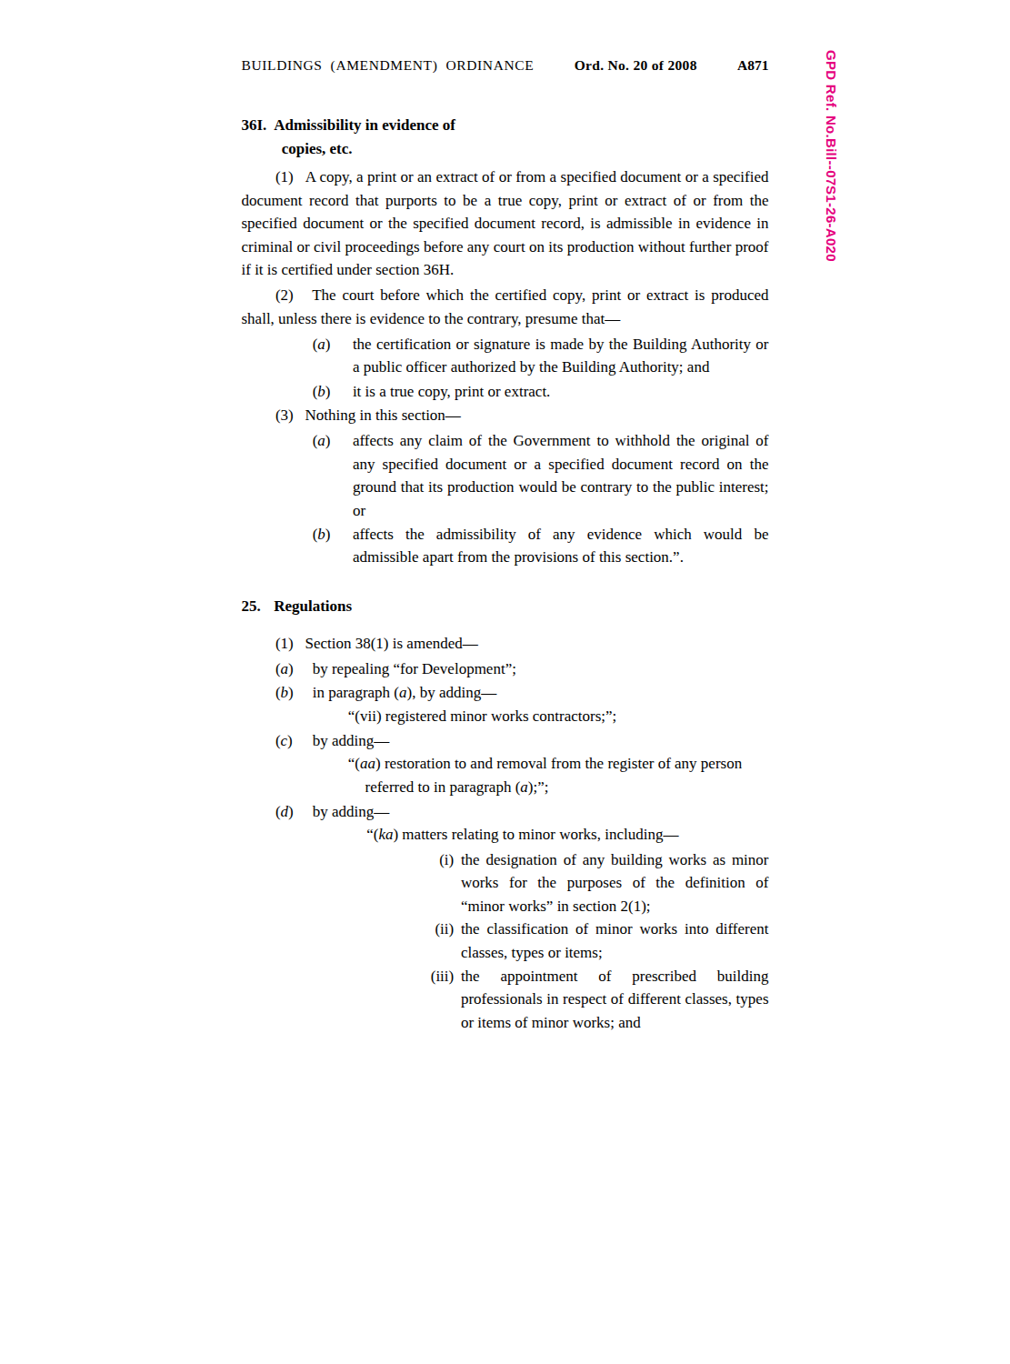GPD Ref. No. Bill--07 S1-26-A020
BUILDINGS (AMENDMENT) ORDINANCE
Ord. No. 20 of 2008
A871
36I. Admissibility in evidence of copies, etc.
(1) A copy, a print or an extract of or from a specified document or a specified document record that purports to be a true copy, print or extract of or from the specified document or the specified document record, is admissible in evidence in criminal or civil proceedings before any court on its production without further proof if it is certified under section 36H.
(2) The court before which the certified copy, print or extract is produced shall, unless there is evidence to the contrary, presume that—
(a) the certification or signature is made by the Building Authority or a public officer authorized by the Building Authority; and
(b) it is a true copy, print or extract.
(3) Nothing in this section—
(a) affects any claim of the Government to withhold the original of any specified document or a specified document record on the ground that its production would be contrary to the public interest; or
(b) affects the admissibility of any evidence which would be admissible apart from the provisions of this section.”.
25. Regulations
(1) Section 38(1) is amended—
(a) by repealing “for Development”;
(b) in paragraph (a), by adding—
“(vii) registered minor works contractors;”;
(c) by adding—
“(aa) restoration to and removal from the register of any person referred to in paragraph (a);”;
(d) by adding—
“(ka) matters relating to minor works, including—
(i) the designation of any building works as minor works for the purposes of the definition of “minor works” in section 2(1);
(ii) the classification of minor works into different classes, types or items;
(iii) the appointment of prescribed building professionals in respect of different classes, types or items of minor works; and